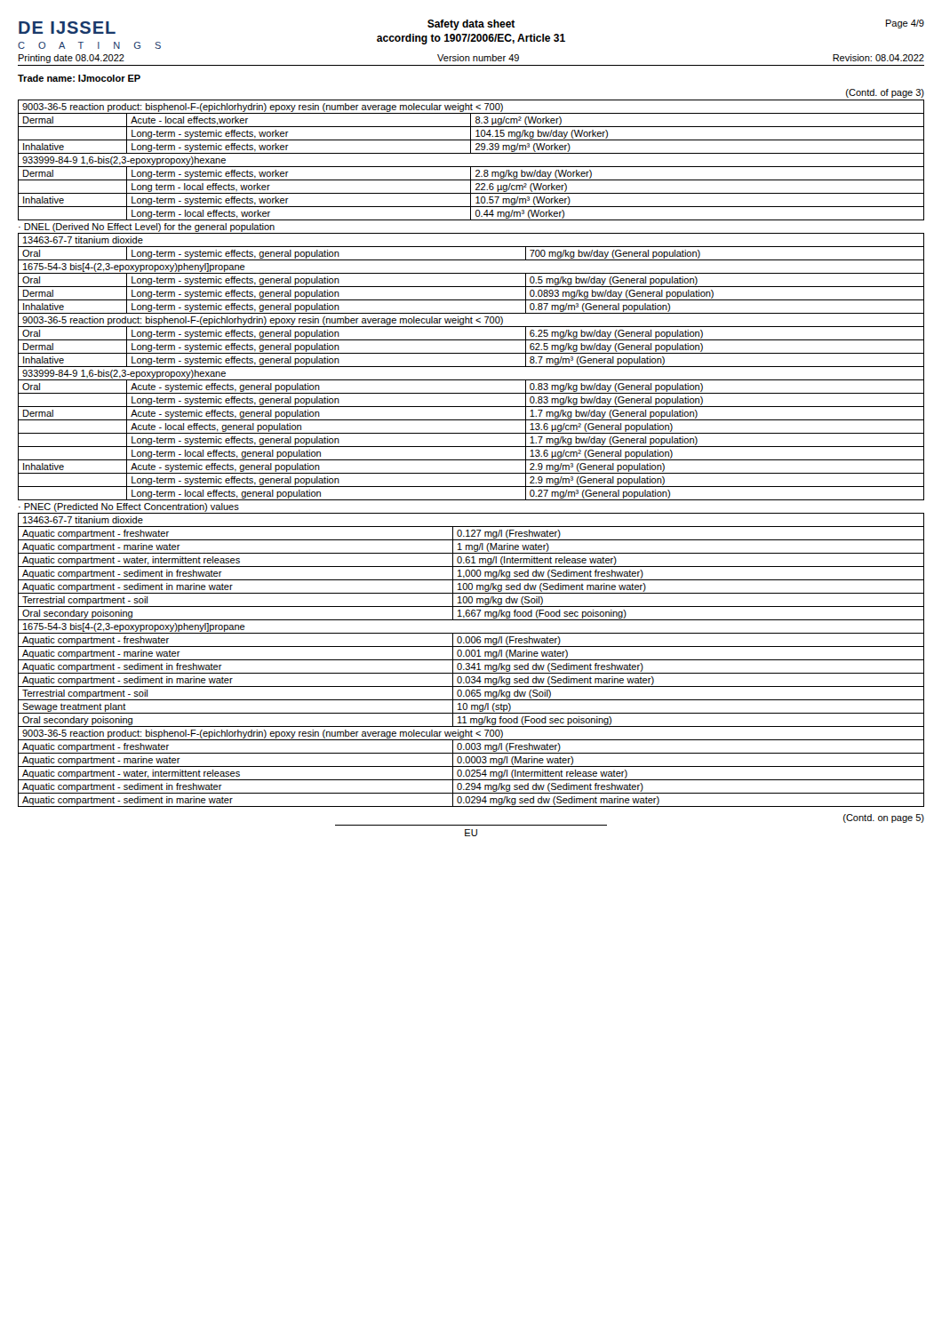DE IJSSEL
C O A T I N G S
Safety data sheet
according to 1907/2006/EC, Article 31
Page 4/9
Printing date 08.04.2022
Version number 49
Revision: 08.04.2022
Trade name: IJmocolor EP
(Contd. of page 3)
| 9003-36-5 reaction product: bisphenol-F-(epichlorhydrin) epoxy resin (number average molecular weight < 700) |
| Dermal | Acute - local effects,worker | 8.3 µg/cm² (Worker) |
| | Long-term - systemic effects, worker | 104.15 mg/kg bw/day (Worker) |
| Inhalative | Long-term - systemic effects, worker | 29.39 mg/m³ (Worker) |
| 933999-84-9 1,6-bis(2,3-epoxypropoxy)hexane |
| Dermal | Long-term - systemic effects, worker | 2.8 mg/kg bw/day (Worker) |
| | Long term - local effects, worker | 22.6 µg/cm² (Worker) |
| Inhalative | Long-term - systemic effects, worker | 10.57 mg/m³ (Worker) |
| | Long-term - local effects, worker | 0.44 mg/m³ (Worker) |
· DNEL (Derived No Effect Level) for the general population
| 13463-67-7 titanium dioxide |
| Oral | Long-term - systemic effects, general population | 700 mg/kg bw/day (General population) |
| 1675-54-3 bis[4-(2,3-epoxypropoxy)phenyl]propane |
| Oral | Long-term - systemic effects, general population | 0.5 mg/kg bw/day (General population) |
| Dermal | Long-term - systemic effects, general population | 0.0893 mg/kg bw/day (General population) |
| Inhalative | Long-term - systemic effects, general population | 0.87 mg/m³ (General population) |
| 9003-36-5 reaction product: bisphenol-F-(epichlorhydrin) epoxy resin (number average molecular weight < 700) |
| Oral | Long-term - systemic effects, general population | 6.25 mg/kg bw/day (General population) |
| Dermal | Long-term - systemic effects, general population | 62.5 mg/kg bw/day (General population) |
| Inhalative | Long-term - systemic effects, general population | 8.7 mg/m³ (General population) |
| 933999-84-9 1,6-bis(2,3-epoxypropoxy)hexane |
| Oral | Acute - systemic effects, general population | 0.83 mg/kg bw/day (General population) |
| | Long-term - systemic effects, general population | 0.83 mg/kg bw/day (General population) |
| Dermal | Acute - systemic effects, general population | 1.7 mg/kg bw/day (General population) |
| | Acute - local effects, general population | 13.6 µg/cm² (General population) |
| | Long-term - systemic effects, general population | 1.7 mg/kg bw/day (General population) |
| | Long-term - local effects, general population | 13.6 µg/cm² (General population) |
| Inhalative | Acute - systemic effects, general population | 2.9 mg/m³ (General population) |
| | Long-term - systemic effects, general population | 2.9 mg/m³ (General population) |
| | Long-term - local effects, general population | 0.27 mg/m³ (General population) |
· PNEC (Predicted No Effect Concentration) values
| 13463-67-7 titanium dioxide |
| Aquatic compartment - freshwater | 0.127 mg/l (Freshwater) |
| Aquatic compartment - marine water | 1 mg/l (Marine water) |
| Aquatic compartment - water, intermittent releases | 0.61 mg/l (Intermittent release water) |
| Aquatic compartment - sediment in freshwater | 1,000 mg/kg sed dw (Sediment freshwater) |
| Aquatic compartment - sediment in marine water | 100 mg/kg sed dw (Sediment marine water) |
| Terrestrial compartment - soil | 100 mg/kg dw (Soil) |
| Oral secondary poisoning | 1,667 mg/kg food (Food sec poisoning) |
| 1675-54-3 bis[4-(2,3-epoxypropoxy)phenyl]propane |
| Aquatic compartment - freshwater | 0.006 mg/l (Freshwater) |
| Aquatic compartment - marine water | 0.001 mg/l (Marine water) |
| Aquatic compartment - sediment in freshwater | 0.341 mg/kg sed dw (Sediment freshwater) |
| Aquatic compartment - sediment in marine water | 0.034 mg/kg sed dw (Sediment marine water) |
| Terrestrial compartment - soil | 0.065 mg/kg dw (Soil) |
| Sewage treatment plant | 10 mg/l (stp) |
| Oral secondary poisoning | 11 mg/kg food (Food sec poisoning) |
| 9003-36-5 reaction product: bisphenol-F-(epichlorhydrin) epoxy resin (number average molecular weight < 700) |
| Aquatic compartment - freshwater | 0.003 mg/l (Freshwater) |
| Aquatic compartment - marine water | 0.0003 mg/l (Marine water) |
| Aquatic compartment - water, intermittent releases | 0.0254 mg/l (Intermittent release water) |
| Aquatic compartment - sediment in freshwater | 0.294 mg/kg sed dw (Sediment freshwater) |
| Aquatic compartment - sediment in marine water | 0.0294 mg/kg sed dw (Sediment marine water) |
(Contd. on page 5)
EU